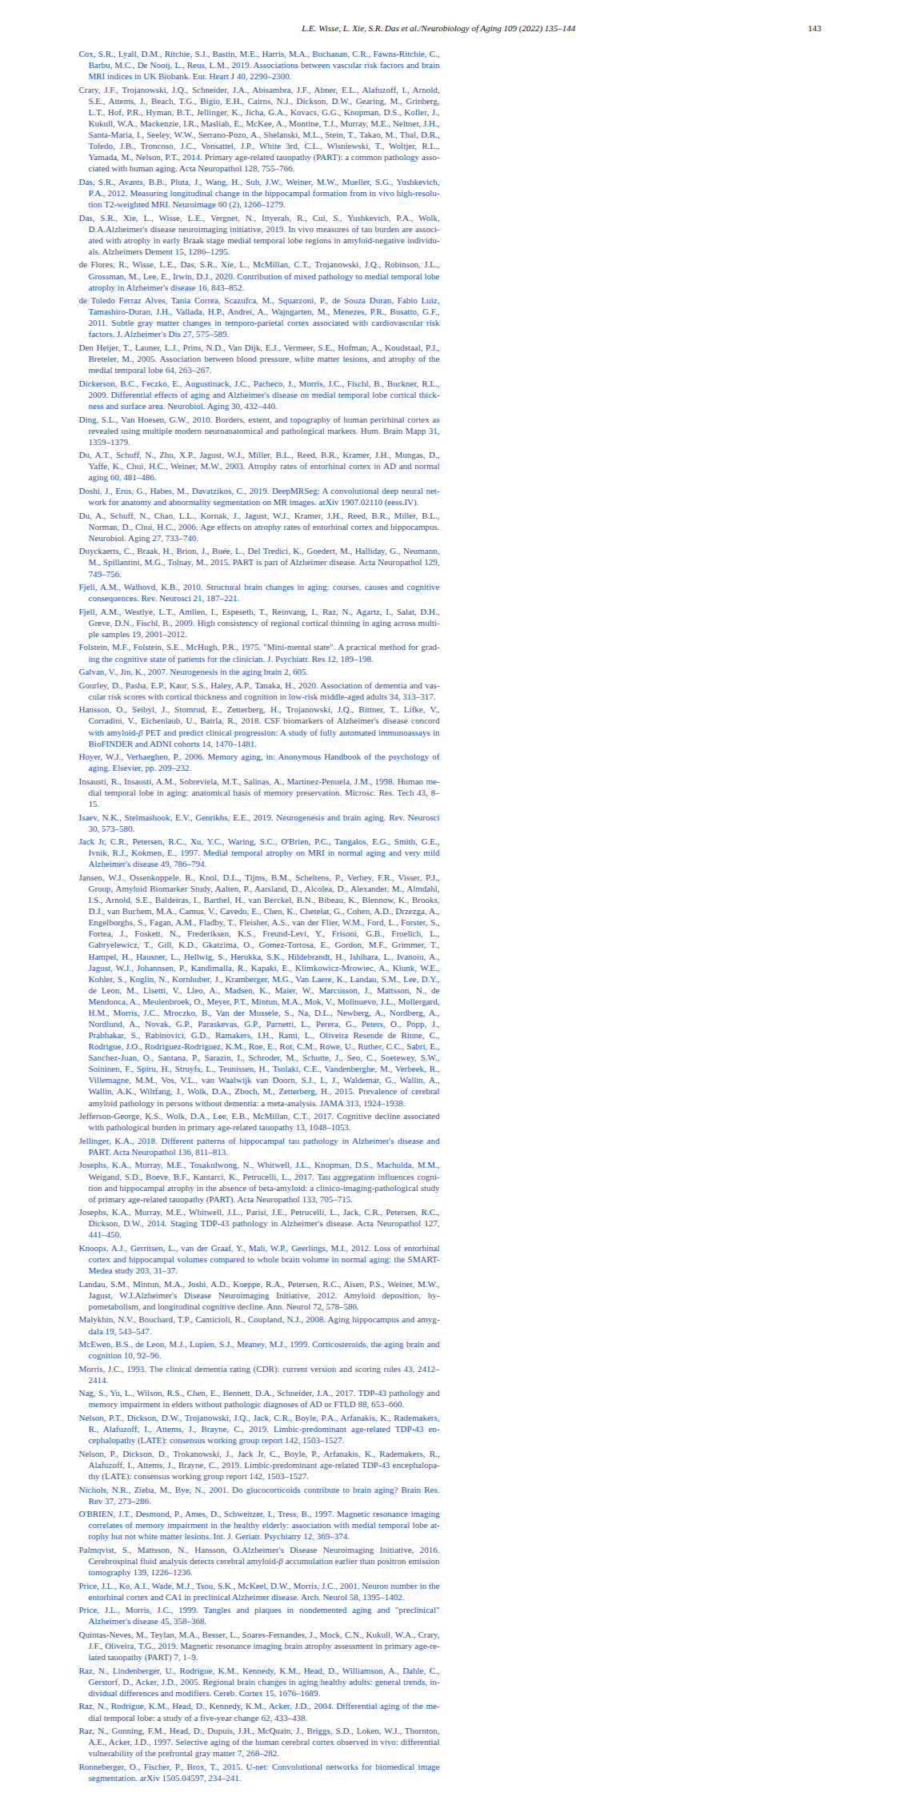L.E. Wisse, L. Xie, S.R. Das et al./Neurobiology of Aging 109 (2022) 135–144
143
Cox, S.R., Lyall, D.M., Ritchie, S.J., Bastin, M.E., Harris, M.A., Buchanan, C.R., Fawns-Ritchie, C., Barbu, M.C., De Nooij, L., Reus, L.M., 2019. Associations between vascular risk factors and brain MRI indices in UK Biobank. Eur. Heart J 40, 2290–2300.
Crary, J.F., Trojanowski, J.Q., Schneider, J.A., Abisambra, J.F., Abner, E.L., Alafuzoff, I., Arnold, S.E., Attems, J., Beach, T.G., Bigio, E.H., Cairns, N.J., Dickson, D.W., Gearing, M., Grinberg, L.T., Hof, P.R., Hyman, B.T., Jellinger, K., Jicha, G.A., Kovacs, G.G., Knopman, D.S., Kofler, J., Kukull, W.A., Mackenzie, I.R., Masliah, E., McKee, A., Montine, T.J., Murray, M.E., Neltner, J.H., Santa-Maria, I., Seeley, W.W., Serrano-Pozo, A., Shelanski, M.L., Stein, T., Takao, M., Thal, D.R., Toledo, J.B., Troncoso, J.C., Vonsattel, J.P., White 3rd, C.L., Wisniewski, T., Woltjer, R.L., Yamada, M., Nelson, P.T., 2014. Primary age-related tauopathy (PART): a common pathology associated with human aging. Acta Neuropathol 128, 755–766.
Das, S.R., Avants, B.B., Pluta, J., Wang, H., Suh, J.W., Weiner, M.W., Mueller, S.G., Yushkevich, P.A., 2012. Measuring longitudinal change in the hippocampal formation from in vivo high-resolution T2-weighted MRI. Neuroimage 60 (2), 1266–1279.
Das, S.R., Xie, L., Wisse, L.E., Vergnet, N., Ittyerah, R., Cui, S., Yushkevich, P.A., Wolk, D.A.Alzheimer's disease neuroimaging initiative, 2019. In vivo measures of tau burden are associated with atrophy in early Braak stage medial temporal lobe regions in amyloid-negative individuals. Alzheimers Dement 15, 1286–1295.
de Flores, R., Wisse, L.E., Das, S.R., Xie, L., McMillan, C.T., Trojanowski, J.Q., Robinson, J.L., Grossman, M., Lee, E., Irwin, D.J., 2020. Contribution of mixed pathology to medial temporal lobe atrophy in Alzheimer's disease 16, 843–852.
de Toledo Ferraz Alves, Tania Correa, Scazufca, M., Squarzoni, P., de Souza Duran, Fabio Luiz, Tamashiro-Duran, J.H., Vallada, H.P., Andrei, A., Wajngarten, M., Menezes, P.R., Busatto, G.F., 2011. Subtle gray matter changes in temporo-parietal cortex associated with cardiovascular risk factors. J. Alzheimer's Dis 27, 575–589.
Den Heijer, T., Launer, L.J., Prins, N.D., Van Dijk, E.J., Vermeer, S.E., Hofman, A., Koudstaal, P.J., Breteler, M., 2005. Association between blood pressure, white matter lesions, and atrophy of the medial temporal lobe 64, 263–267.
Dickerson, B.C., Feczko, E., Augustinack, J.C., Pacheco, J., Morris, J.C., Fischl, B., Buckner, R.L., 2009. Differential effects of aging and Alzheimer's disease on medial temporal lobe cortical thickness and surface area. Neurobiol. Aging 30, 432–440.
Ding, S.L., Van Hoesen, G.W., 2010. Borders, extent, and topography of human perirhinal cortex as revealed using multiple modern neuroanatomical and pathological markers. Hum. Brain Mapp 31, 1359–1379.
Du, A.T., Schuff, N., Zhu, X.P., Jagust, W.J., Miller, B.L., Reed, B.R., Kramer, J.H., Mungas, D., Yaffe, K., Chui, H.C., Weiner, M.W., 2003. Atrophy rates of entorhinal cortex in AD and normal aging 60, 481–486.
Doshi, J., Erus, G., Habes, M., Davatzikos, C., 2019. DeepMRSeg: A convolutional deep neural network for anatomy and abnormality segmentation on MR images. arXiv 1907.02110 (eess.IV).
Du, A., Schuff, N., Chao, L.L., Kornak, J., Jagust, W.J., Kramer, J.H., Reed, B.R., Miller, B.L., Norman, D., Chui, H.C., 2006. Age effects on atrophy rates of entorhinal cortex and hippocampus. Neurobiol. Aging 27, 733–740.
Duyckaerts, C., Braak, H., Brion, J., Buée, L., Del Tredici, K., Goedert, M., Halliday, G., Neumann, M., Spillantini, M.G., Tolnay, M., 2015. PART is part of Alzheimer disease. Acta Neuropathol 129, 749–756.
Fjell, A.M., Walhovd, K.B., 2010. Structural brain changes in aging: courses, causes and cognitive consequences. Rev. Neurosci 21, 187–221.
Fjell, A.M., Westlye, L.T., Amlien, I., Espeseth, T., Reinvang, I., Raz, N., Agartz, I., Salat, D.H., Greve, D.N., Fischl, B., 2009. High consistency of regional cortical thinning in aging across multiple samples 19, 2001–2012.
Folstein, M.F., Folstein, S.E., McHugh, P.R., 1975. "Mini-mental state". A practical method for grading the cognitive state of patients for the clinician. J. Psychiatr. Res 12, 189–198.
Galvan, V., Jin, K., 2007. Neurogenesis in the aging brain 2, 605.
Gourley, D., Pasha, E.P., Kaur, S.S., Haley, A.P., Tanaka, H., 2020. Association of dementia and vascular risk scores with cortical thickness and cognition in low-risk middle-aged adults 34, 313–317.
Hansson, O., Seibyl, J., Stomrud, E., Zetterberg, H., Trojanowski, J.Q., Bittner, T., Lifke, V., Corradini, V., Eichenlaub, U., Batrla, R., 2018. CSF biomarkers of Alzheimer's disease concord with amyloid-β PET and predict clinical progression: A study of fully automated immunoassays in BioFINDER and ADNI cohorts 14, 1470–1481.
Hoyer, W.J., Verhaeghen, P., 2006. Memory aging, in: Anonymous Handbook of the psychology of aging. Elsevier, pp. 209–232.
Insausti, R., Insausti, A.M., Sobreviela, M.T., Salinas, A., Martinez-Penuela, J.M., 1998. Human medial temporal lobe in aging: anatomical basis of memory preservation. Microsc. Res. Tech 43, 8–15.
Isaev, N.K., Stelmashook, E.V., Genrikhs, E.E., 2019. Neurogenesis and brain aging. Rev. Neurosci 30, 573–580.
Jack Jr, C.R., Petersen, R.C., Xu, Y.C., Waring, S.C., O'Brien, P.C., Tangalos, E.G., Smith, G.E., Ivnik, R.J., Kokmen, E., 1997. Medial temporal atrophy on MRI in normal aging and very mild Alzheimer's disease 49, 786–794.
Jansen, W.J., Ossenkoppele, R., Knol, D.L., Tijms, B.M., Scheltens, P., Verhey, F.R., Visser, P.J., Group, Amyloid Biomarker Study, Aalten, P., Aarsland, D., Alcolea, D., Alexander, M., Almdahl, I.S., Arnold, S.E., Baldeiras, I., Barthel, H., van Berckel, B.N., Bibeau, K., Blennow, K., Brooks, D.J., van Buchem, M.A., Camus, V., Cavedo, E., Chen, K., Chetelat, G., Cohen, A.D., Drzezga, A., Engelborghs, S., Fagan, A.M., Fladby, T., Fleisher, A.S., van der Flier, W.M., Ford, L., Forster, S., Fortea, J., Foskett, N., Frederiksen, K.S., Freund-Levi, Y., Frisoni, G.B., Froelich, L., Gabryelewicz, T., Gill, K.D., Gkatzima, O., Gomez-Tortosa, E., Gordon, M.F., Grimmer, T., Hampel, H., Hausner, L., Hellwig, S., Herukka, S.K., Hildebrandt, H., Ishihara, L., Ivanoiu, A., Jagust, W.J., Johannsen, P., Kandimalla, R., Kapaki, E., Klimkowicz-Mrowiec, A., Klunk, W.E., Kohler, S., Koglin, N., Kornhuber, J., Kramberger, M.G., Van Laere, K., Landau, S.M., Lee, D.Y., de Leon, M., Lisetti, V., Lleo, A., Madsen, K., Maier, W., Marcusson, J., Mattsson, N., de Mendonca, A., Meulenbroek, O., Meyer, P.T., Mintun, M.A., Mok, V., Molinuevo, J.L., Mollergard, H.M., Morris, J.C., Mroczko, B., Van der Mussele, S., Na, D.L., Newberg, A., Nordberg, A., Nordlund, A., Novak, G.P., Paraskevas, G.P., Parnetti, L., Perera, G., Peters, O., Popp, J., Prabhakar, S., Rabinovici, G.D., Ramakers, I.H., Rami, L., Oliveira Resende de Rinne, C., Rodrigue, J.O., Rodriguez-Rodriguez, K.M., Roe, E., Rot, C.M., Rowe, U., Ruther, C.C., Sabri, E., Sanchez-Juan, O., Santana, P., Sarazin, I., Schroder, M., Schutte, J., Seo, C., Soetewey, S.W., Soininen, F., Spiru, H., Struyfs, L., Teunissen, H., Tsolaki, C.E., Vandenberghe, M., Verbeek, R., Villemagne, M.M., Vos, V.L., van Waalwijk van Doorn, S.J., L, J., Waldemar, G., Wallin, A., Wallin, A.K., Wiltfang, J., Wolk, D.A., Zboch, M., Zetterberg, H., 2015. Prevalence of cerebral amyloid pathology in persons without dementia: a meta-analysis. JAMA 313, 1924–1938.
Jefferson-George, K.S., Wolk, D.A., Lee, E.B., McMillan, C.T., 2017. Cognitive decline associated with pathological burden in primary age-related tauopathy 13, 1048–1053.
Jellinger, K.A., 2018. Different patterns of hippocampal tau pathology in Alzheimer's disease and PART. Acta Neuropathol 136, 811–813.
Josephs, K.A., Murray, M.E., Tosakulwong, N., Whitwell, J.L., Knopman, D.S., Machulda, M.M., Weigand, S.D., Boeve, B.F., Kantarci, K., Petrucelli, L., 2017. Tau aggregation influences cognition and hippocampal atrophy in the absence of beta-amyloid: a clinico-imaging-pathological study of primary age-related tauopathy (PART). Acta Neuropathol 133, 705–715.
Josephs, K.A., Murray, M.E., Whitwell, J.L., Parisi, J.E., Petrucelli, L., Jack, C.R., Petersen, R.C., Dickson, D.W., 2014. Staging TDP-43 pathology in Alzheimer's disease. Acta Neuropathol 127, 441–450.
Knoops, A.J., Gerritsen, L., van der Graaf, Y., Mali, W.P., Geerlings, M.I., 2012. Loss of entorhinal cortex and hippocampal volumes compared to whole brain volume in normal aging: the SMART-Medea study 203, 31–37.
Landau, S.M., Mintun, M.A., Joshi, A.D., Koeppe, R.A., Petersen, R.C., Aisen, P.S., Weiner, M.W., Jagust, W.J.Alzheimer's Disease Neuroimaging Initiative, 2012. Amyloid deposition, hypometabolism, and longitudinal cognitive decline. Ann. Neurol 72, 578–586.
Malykhin, N.V., Bouchard, T.P., Camicioli, R., Coupland, N.J., 2008. Aging hippocampus and amygdala 19, 543–547.
McEwen, B.S., de Leon, M.J., Lupien, S.J., Meaney, M.J., 1999. Corticosteroids, the aging brain and cognition 10, 92–96.
Morris, J.C., 1993. The clinical dementia rating (CDR): current version and scoring rules 43, 2412–2414.
Nag, S., Yu, L., Wilson, R.S., Chen, E., Bennett, D.A., Schneider, J.A., 2017. TDP-43 pathology and memory impairment in elders without pathologic diagnoses of AD or FTLD 88, 653–660.
Nelson, P.T., Dickson, D.W., Trojanowski, J.Q., Jack, C.R., Boyle, P.A., Arfanakis, K., Rademakers, R., Alafuzoff, I., Attems, J., Brayne, C., 2019. Limbic-predominant age-related TDP-43 encephalopathy (LATE): consensus working group report 142, 1503–1527.
Nelson, P., Dickson, D., Trokanowski, J., Jack Jr, C., Boyle, P., Arfanakis, K., Rademakers, R., Alafuzoff, I., Attems, J., Brayne, C., 2019. Limbic-predominant age-related TDP-43 encephalopathy (LATE): consensus working group report 142, 1503–1527.
Nichols, N.R., Zieba, M., Bye, N., 2001. Do glucocorticoids contribute to brain aging? Brain Res. Rev 37, 273–286.
O'BRIEN, J.T., Desmond, P., Ames, D., Schweitzer, I., Tress, B., 1997. Magnetic resonance imaging correlates of memory impairment in the healthy elderly: association with medial temporal lobe atrophy but not white matter lesions. Int. J. Geriatr. Psychiatry 12, 369–374.
Palmqvist, S., Mattsson, N., Hansson, O.Alzheimer's Disease Neuroimaging Initiative, 2016. Cerebrospinal fluid analysis detects cerebral amyloid-β accumulation earlier than positron emission tomography 139, 1226–1236.
Price, J.L., Ko, A.I., Wade, M.J., Tsou, S.K., McKeel, D.W., Morris, J.C., 2001. Neuron number in the entorhinal cortex and CA1 in preclinical Alzheimer disease. Arch. Neurol 58, 1395–1402.
Price, J.L., Morris, J.C., 1999. Tangles and plaques in nondemented aging and "preclinical" Alzheimer's disease 45, 358–368.
Quintas-Neves, M., Teylan, M.A., Besser, L., Soares-Fernandes, J., Mock, C.N., Kukull, W.A., Crary, J.F., Oliveira, T.G., 2019. Magnetic resonance imaging brain atrophy assessment in primary age-related tauopathy (PART) 7, 1–9.
Raz, N., Lindenberger, U., Rodrigue, K.M., Kennedy, K.M., Head, D., Williamson, A., Dahle, C., Gerstorf, D., Acker, J.D., 2005. Regional brain changes in aging healthy adults: general trends, individual differences and modifiers. Cereb. Cortex 15, 1676–1689.
Raz, N., Rodrigue, K.M., Head, D., Kennedy, K.M., Acker, J.D., 2004. Differential aging of the medial temporal lobe: a study of a five-year change 62, 433–438.
Raz, N., Gunning, F.M., Head, D., Dupuis, J.H., McQuain, J., Briggs, S.D., Loken, W.J., Thornton, A.E., Acker, J.D., 1997. Selective aging of the human cerebral cortex observed in vivo: differential vulnerability of the prefrontal gray matter 7, 268–282.
Ronneberger, O., Fischer, P., Brox, T., 2015. U-net: Convolutional networks for biomedical image segmentation. arXiv 1505.04597, 234–241.